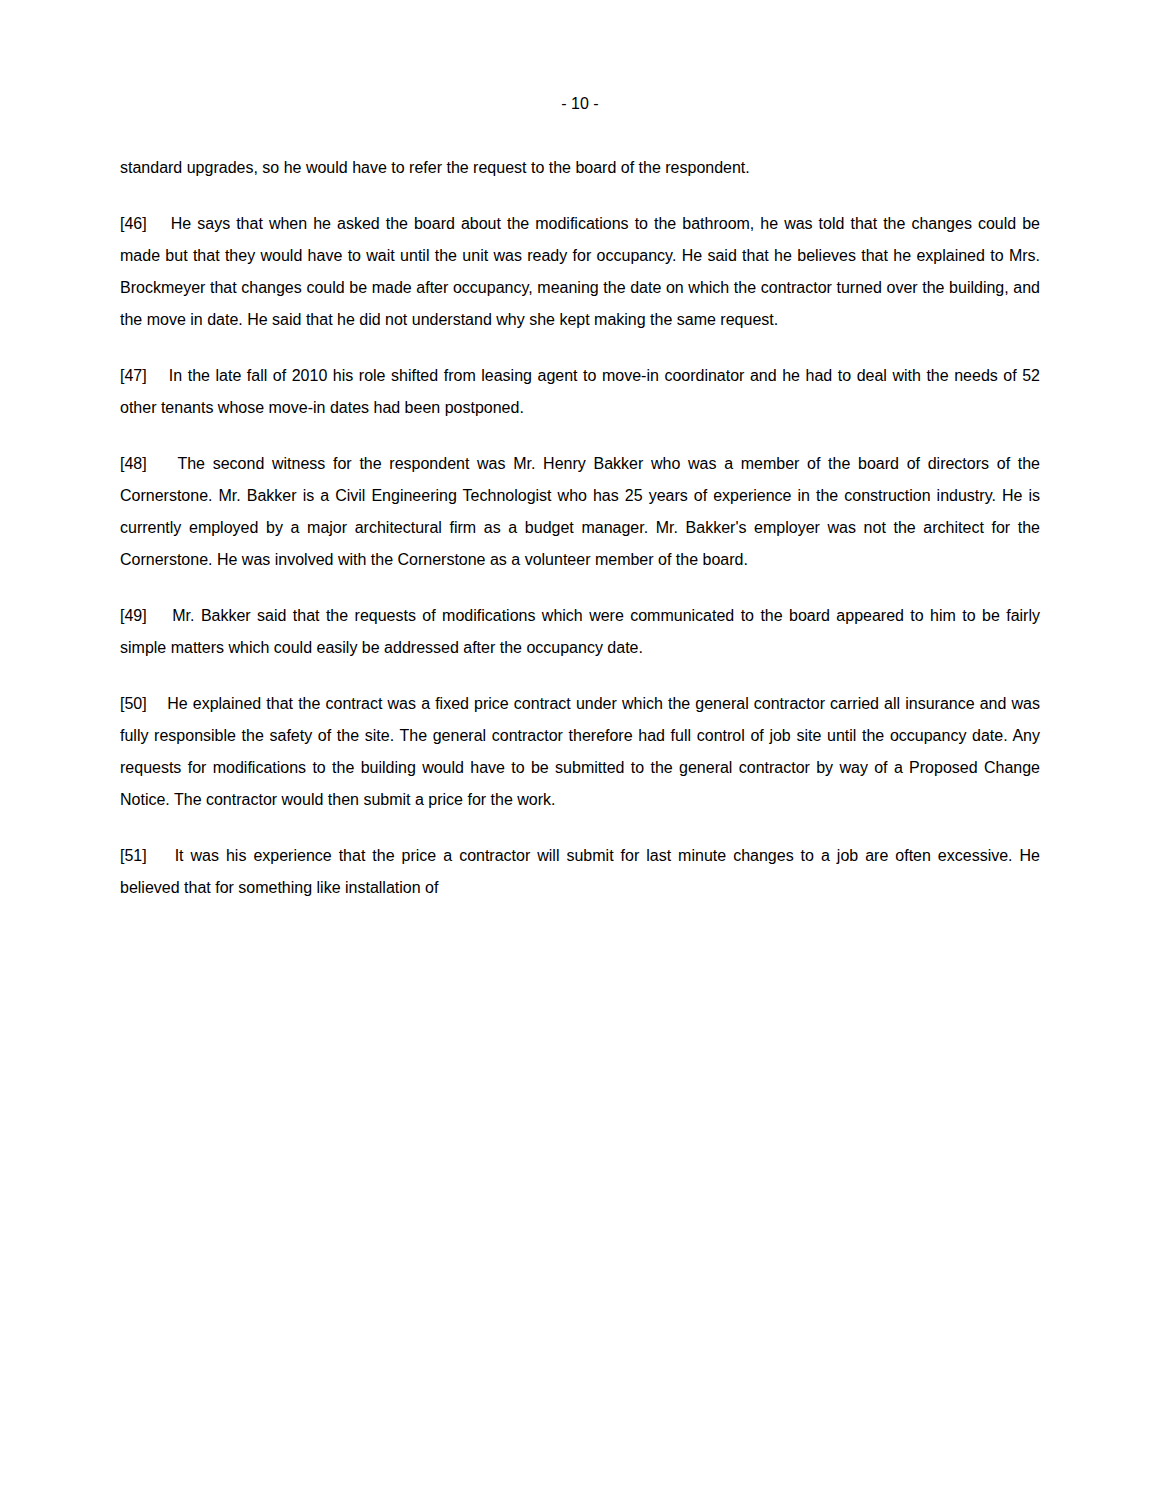- 10 -
standard upgrades, so he would have to refer the request to the board of the respondent.
[46] He says that when he asked the board about the modifications to the bathroom, he was told that the changes could be made but that they would have to wait until the unit was ready for occupancy. He said that he believes that he explained to Mrs. Brockmeyer that changes could be made after occupancy, meaning the date on which the contractor turned over the building, and the move in date. He said that he did not understand why she kept making the same request.
[47] In the late fall of 2010 his role shifted from leasing agent to move-in coordinator and he had to deal with the needs of 52 other tenants whose move-in dates had been postponed.
[48] The second witness for the respondent was Mr. Henry Bakker who was a member of the board of directors of the Cornerstone. Mr. Bakker is a Civil Engineering Technologist who has 25 years of experience in the construction industry. He is currently employed by a major architectural firm as a budget manager. Mr. Bakker's employer was not the architect for the Cornerstone. He was involved with the Cornerstone as a volunteer member of the board.
[49] Mr. Bakker said that the requests of modifications which were communicated to the board appeared to him to be fairly simple matters which could easily be addressed after the occupancy date.
[50] He explained that the contract was a fixed price contract under which the general contractor carried all insurance and was fully responsible the safety of the site. The general contractor therefore had full control of job site until the occupancy date. Any requests for modifications to the building would have to be submitted to the general contractor by way of a Proposed Change Notice. The contractor would then submit a price for the work.
[51] It was his experience that the price a contractor will submit for last minute changes to a job are often excessive. He believed that for something like installation of